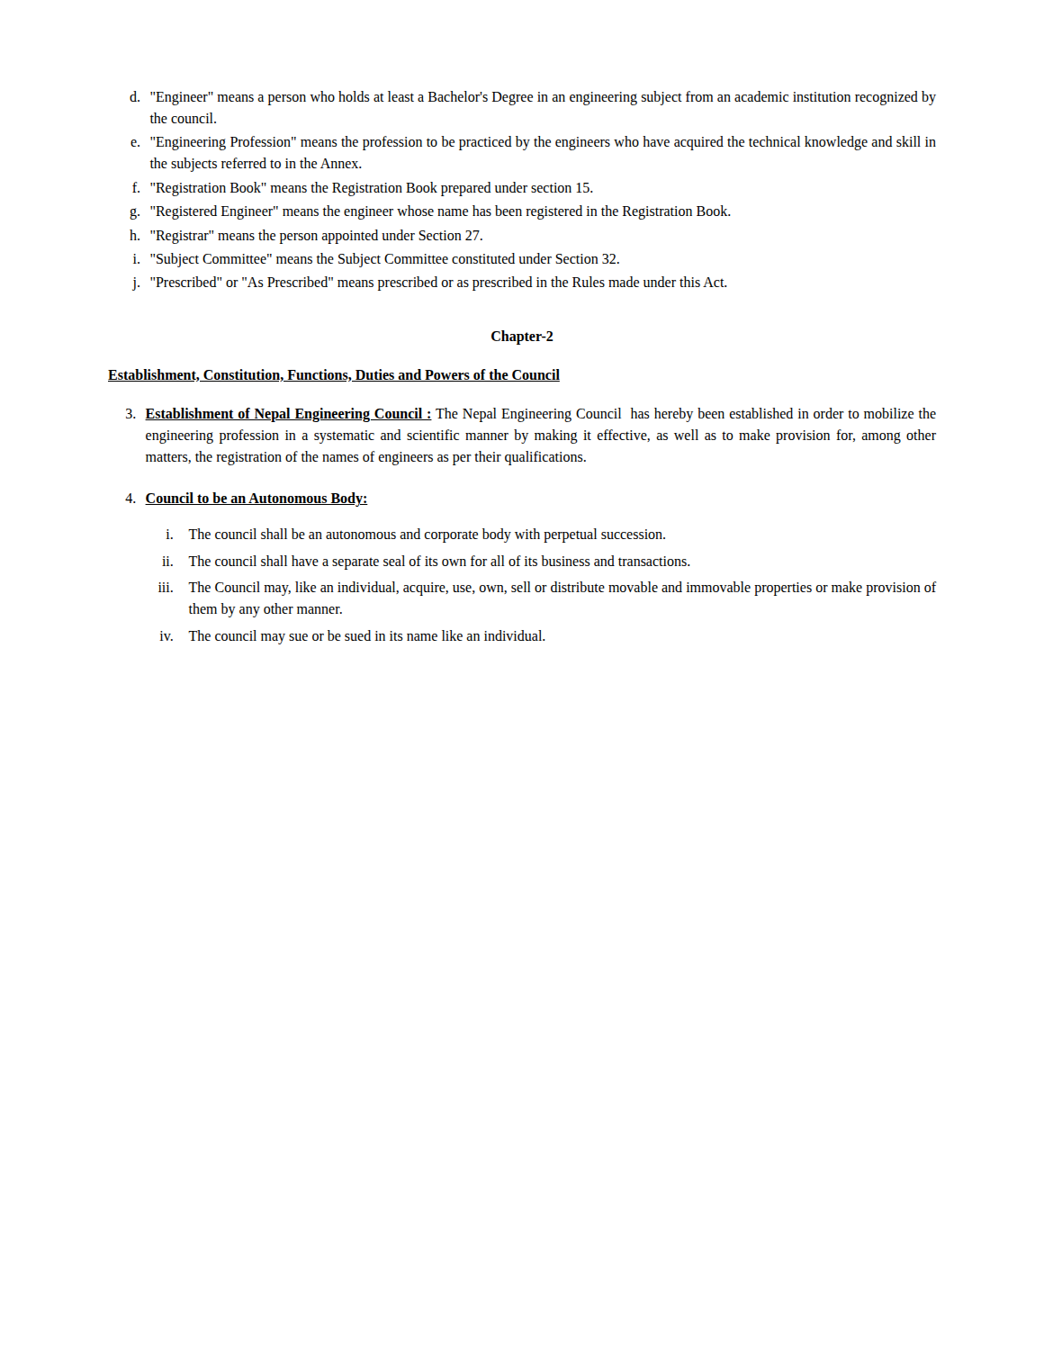"Engineer" means a person who holds at least a Bachelor's Degree in an engineering subject from an academic institution recognized by the council.
"Engineering Profession" means the profession to be practiced by the engineers who have acquired the technical knowledge and skill in the subjects referred to in the Annex.
"Registration Book" means the Registration Book prepared under section 15.
"Registered Engineer" means the engineer whose name has been registered in the Registration Book.
"Registrar" means the person appointed under Section 27.
"Subject Committee" means the Subject Committee constituted under Section 32.
"Prescribed" or "As Prescribed" means prescribed or as prescribed in the Rules made under this Act.
Chapter-2
Establishment, Constitution, Functions, Duties and Powers of the Council
Establishment of Nepal Engineering Council : The Nepal Engineering Council has hereby been established in order to mobilize the engineering profession in a systematic and scientific manner by making it effective, as well as to make provision for, among other matters, the registration of the names of engineers as per their qualifications.
Council to be an Autonomous Body:
The council shall be an autonomous and corporate body with perpetual succession.
The council shall have a separate seal of its own for all of its business and transactions.
The Council may, like an individual, acquire, use, own, sell or distribute movable and immovable properties or make provision of them by any other manner.
The council may sue or be sued in its name like an individual.